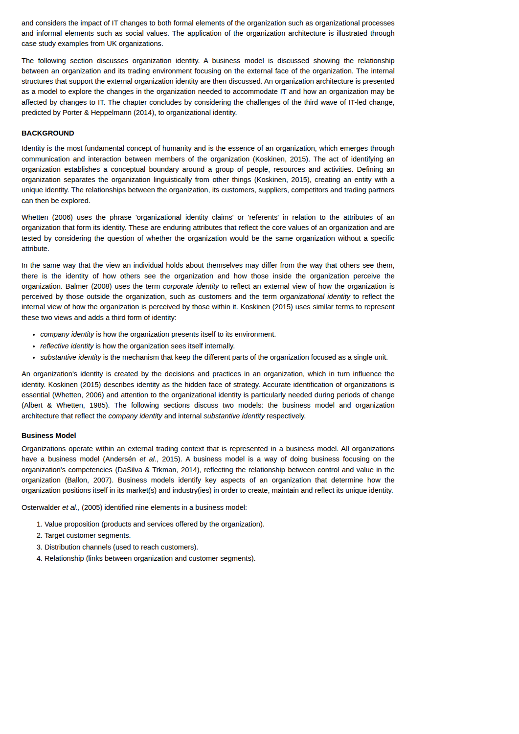and considers the impact of IT changes to both formal elements of the organization such as organizational processes and informal elements such as social values. The application of the organization architecture is illustrated through case study examples from UK organizations.
The following section discusses organization identity. A business model is discussed showing the relationship between an organization and its trading environment focusing on the external face of the organization. The internal structures that support the external organization identity are then discussed. An organization architecture is presented as a model to explore the changes in the organization needed to accommodate IT and how an organization may be affected by changes to IT. The chapter concludes by considering the challenges of the third wave of IT-led change, predicted by Porter & Heppelmann (2014), to organizational identity.
Background
Identity is the most fundamental concept of humanity and is the essence of an organization, which emerges through communication and interaction between members of the organization (Koskinen, 2015). The act of identifying an organization establishes a conceptual boundary around a group of people, resources and activities. Defining an organization separates the organization linguistically from other things (Koskinen, 2015), creating an entity with a unique identity. The relationships between the organization, its customers, suppliers, competitors and trading partners can then be explored.
Whetten (2006) uses the phrase 'organizational identity claims' or 'referents' in relation to the attributes of an organization that form its identity. These are enduring attributes that reflect the core values of an organization and are tested by considering the question of whether the organization would be the same organization without a specific attribute.
In the same way that the view an individual holds about themselves may differ from the way that others see them, there is the identity of how others see the organization and how those inside the organization perceive the organization. Balmer (2008) uses the term corporate identity to reflect an external view of how the organization is perceived by those outside the organization, such as customers and the term organizational identity to reflect the internal view of how the organization is perceived by those within it. Koskinen (2015) uses similar terms to represent these two views and adds a third form of identity:
company identity is how the organization presents itself to its environment.
reflective identity is how the organization sees itself internally.
substantive identity is the mechanism that keep the different parts of the organization focused as a single unit.
An organization's identity is created by the decisions and practices in an organization, which in turn influence the identity. Koskinen (2015) describes identity as the hidden face of strategy. Accurate identification of organizations is essential (Whetten, 2006) and attention to the organizational identity is particularly needed during periods of change (Albert & Whetten, 1985). The following sections discuss two models: the business model and organization architecture that reflect the company identity and internal substantive identity respectively.
Business Model
Organizations operate within an external trading context that is represented in a business model. All organizations have a business model (Andersén et al., 2015). A business model is a way of doing business focusing on the organization's competencies (DaSilva & Trkman, 2014), reflecting the relationship between control and value in the organization (Ballon, 2007). Business models identify key aspects of an organization that determine how the organization positions itself in its market(s) and industry(ies) in order to create, maintain and reflect its unique identity.
Osterwalder et al., (2005) identified nine elements in a business model:
Value proposition (products and services offered by the organization).
Target customer segments.
Distribution channels (used to reach customers).
Relationship (links between organization and customer segments).